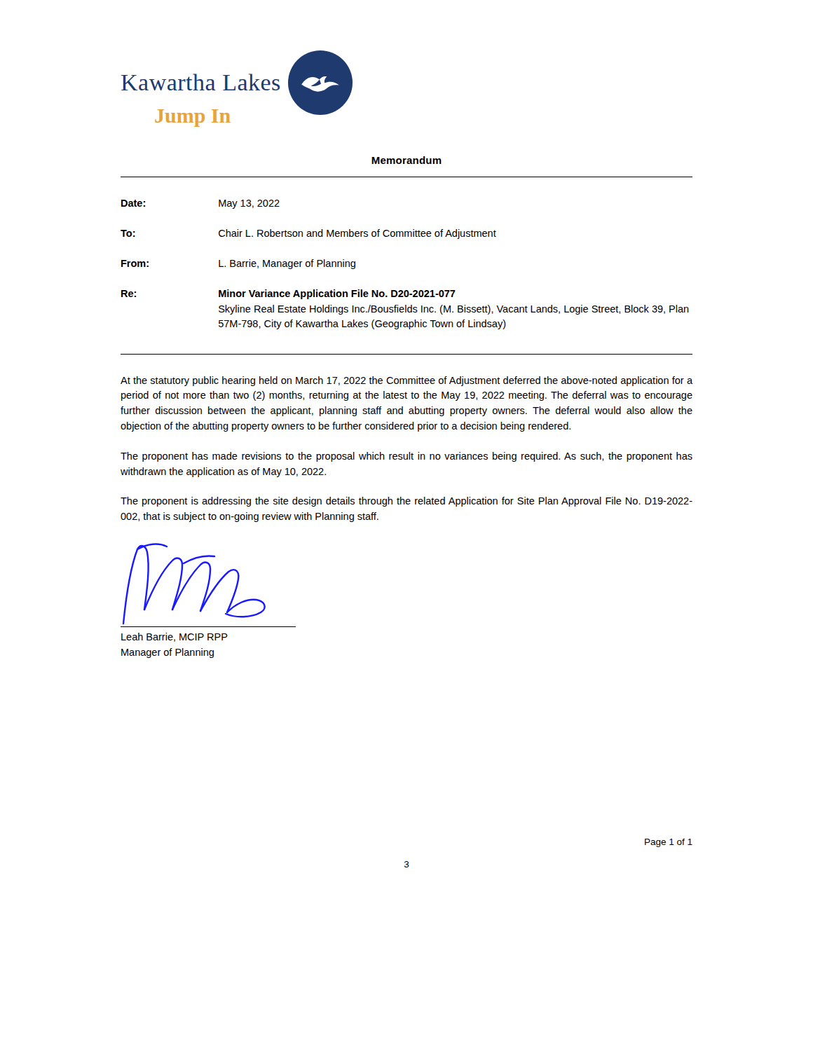Kawartha Lakes
Jump In
Memorandum
| Date: | May 13, 2022 |
| To: | Chair L. Robertson and Members of Committee of Adjustment |
| From: | L. Barrie, Manager of Planning |
| Re: | Minor Variance Application File No. D20-2021-077 Skyline Real Estate Holdings Inc./Bousfields Inc. (M. Bissett), Vacant Lands, Logie Street, Block 39, Plan 57M-798, City of Kawartha Lakes (Geographic Town of Lindsay) |
At the statutory public hearing held on March 17, 2022 the Committee of Adjustment deferred the above-noted application for a period of not more than two (2) months, returning at the latest to the May 19, 2022 meeting. The deferral was to encourage further discussion between the applicant, planning staff and abutting property owners. The deferral would also allow the objection of the abutting property owners to be further considered prior to a decision being rendered.
The proponent has made revisions to the proposal which result in no variances being required. As such, the proponent has withdrawn the application as of May 10, 2022.
The proponent is addressing the site design details through the related Application for Site Plan Approval File No. D19-2022-002, that is subject to on-going review with Planning staff.
Leah Barrie, MCIP RPP
Manager of Planning
Page 1 of 1
3